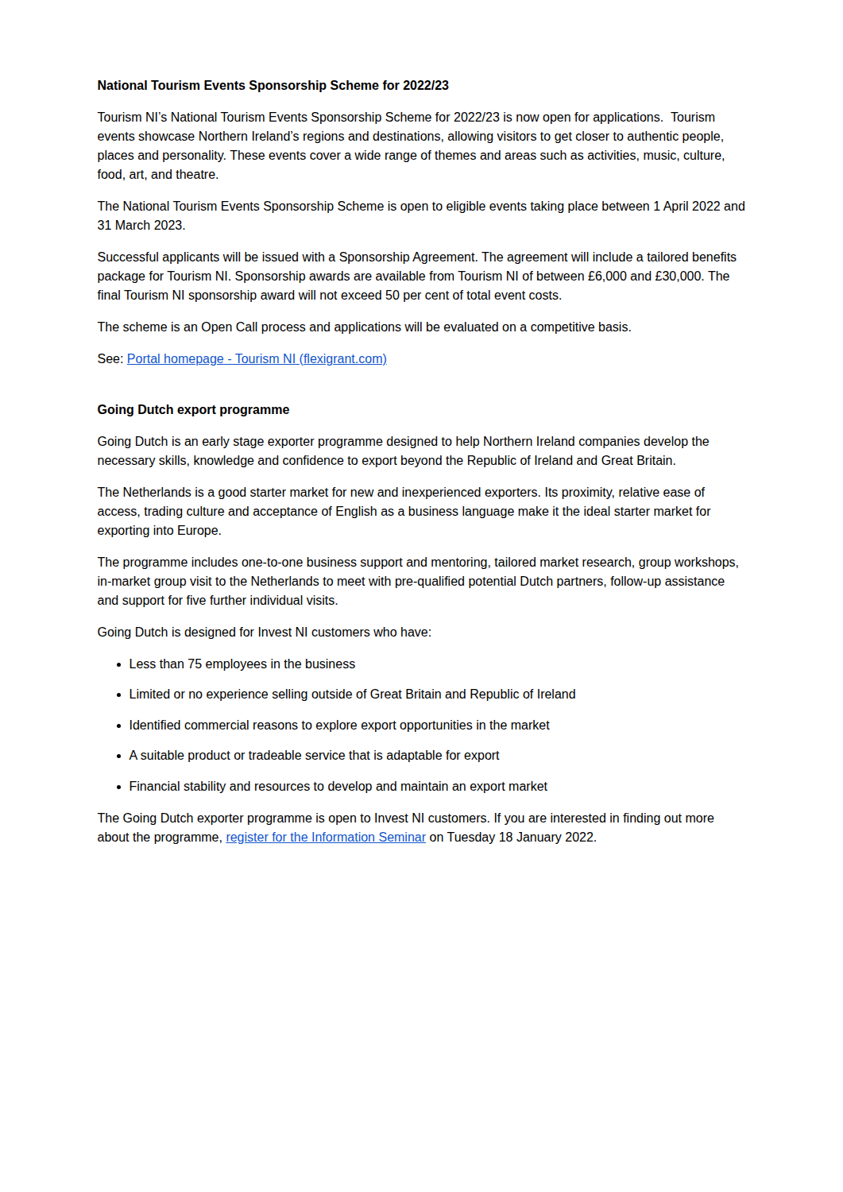National Tourism Events Sponsorship Scheme for 2022/23
Tourism NI’s National Tourism Events Sponsorship Scheme for 2022/23 is now open for applications. Tourism events showcase Northern Ireland’s regions and destinations, allowing visitors to get closer to authentic people, places and personality. These events cover a wide range of themes and areas such as activities, music, culture, food, art, and theatre.
The National Tourism Events Sponsorship Scheme is open to eligible events taking place between 1 April 2022 and 31 March 2023.
Successful applicants will be issued with a Sponsorship Agreement. The agreement will include a tailored benefits package for Tourism NI. Sponsorship awards are available from Tourism NI of between £6,000 and £30,000. The final Tourism NI sponsorship award will not exceed 50 per cent of total event costs.
The scheme is an Open Call process and applications will be evaluated on a competitive basis.
See: Portal homepage - Tourism NI (flexigrant.com)
Going Dutch export programme
Going Dutch is an early stage exporter programme designed to help Northern Ireland companies develop the necessary skills, knowledge and confidence to export beyond the Republic of Ireland and Great Britain.
The Netherlands is a good starter market for new and inexperienced exporters. Its proximity, relative ease of access, trading culture and acceptance of English as a business language make it the ideal starter market for exporting into Europe.
The programme includes one-to-one business support and mentoring, tailored market research, group workshops, in-market group visit to the Netherlands to meet with pre-qualified potential Dutch partners, follow-up assistance and support for five further individual visits.
Going Dutch is designed for Invest NI customers who have:
Less than 75 employees in the business
Limited or no experience selling outside of Great Britain and Republic of Ireland
Identified commercial reasons to explore export opportunities in the market
A suitable product or tradeable service that is adaptable for export
Financial stability and resources to develop and maintain an export market
The Going Dutch exporter programme is open to Invest NI customers. If you are interested in finding out more about the programme, register for the Information Seminar on Tuesday 18 January 2022.